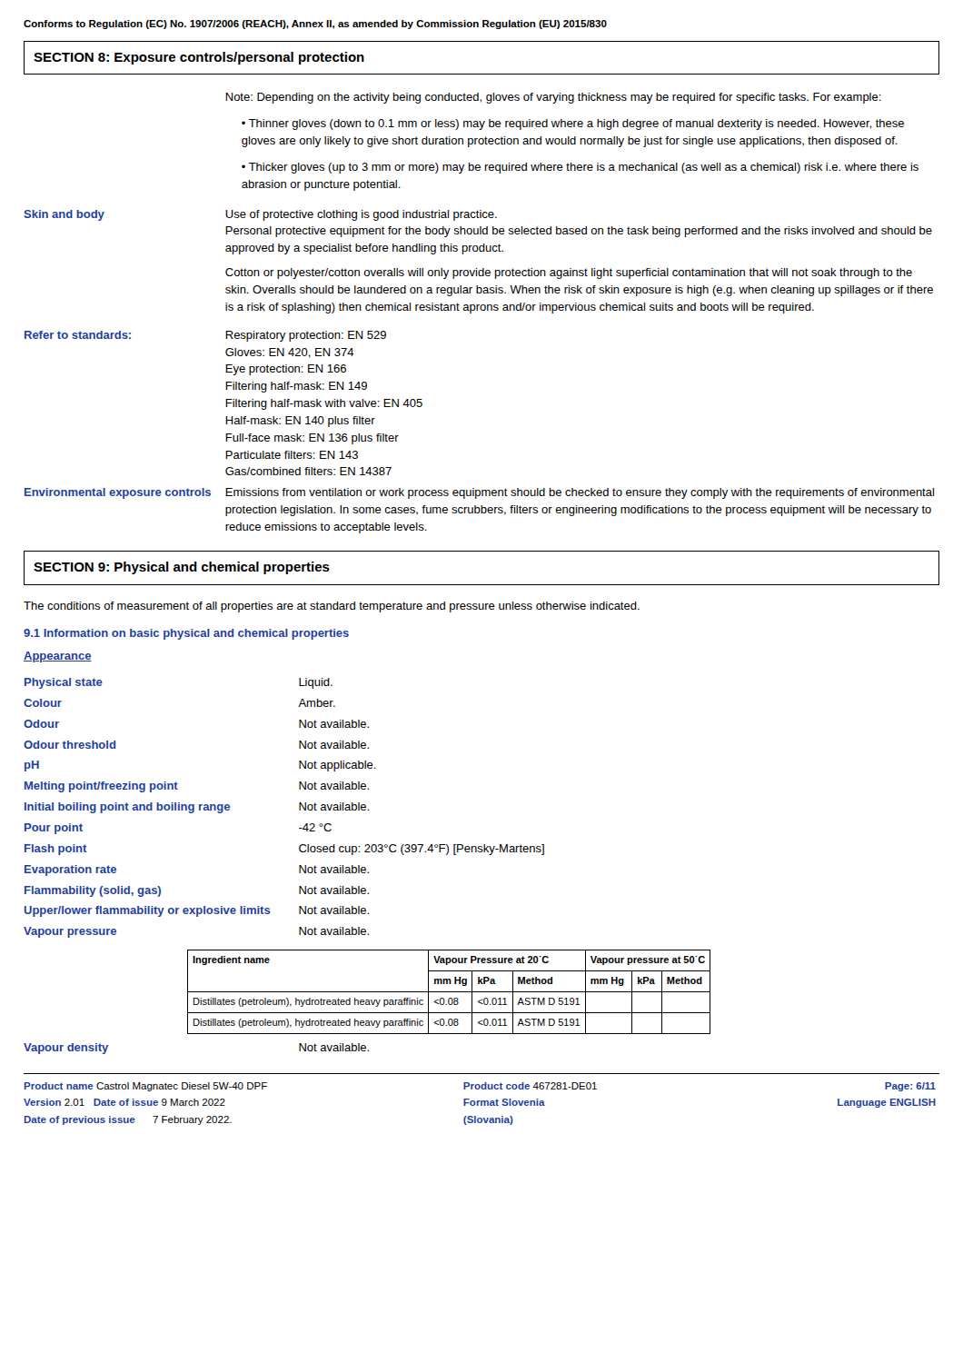Conforms to Regulation (EC) No. 1907/2006 (REACH), Annex II, as amended by Commission Regulation (EU) 2015/830
SECTION 8: Exposure controls/personal protection
| | Note: Depending on the activity being conducted, gloves of varying thickness may be required for specific tasks. For example: • Thinner gloves (down to 0.1 mm or less) may be required where a high degree of manual dexterity is needed. However, these gloves are only likely to give short duration protection and would normally be just for single use applications, then disposed of. • Thicker gloves (up to 3 mm or more) may be required where there is a mechanical (as well as a chemical) risk i.e. where there is abrasion or puncture potential. |
| Skin and body | Use of protective clothing is good industrial practice. Personal protective equipment for the body should be selected based on the task being performed and the risks involved and should be approved by a specialist before handling this product. Cotton or polyester/cotton overalls will only provide protection against light superficial contamination that will not soak through to the skin. Overalls should be laundered on a regular basis. When the risk of skin exposure is high (e.g. when cleaning up spillages or if there is a risk of splashing) then chemical resistant aprons and/or impervious chemical suits and boots will be required. |
| Refer to standards: | Respiratory protection: EN 529 Gloves: EN 420, EN 374 Eye protection: EN 166 Filtering half-mask: EN 149 Filtering half-mask with valve: EN 405 Half-mask: EN 140 plus filter Full-face mask: EN 136 plus filter Particulate filters: EN 143 Gas/combined filters: EN 14387 |
| Environmental exposure controls | Emissions from ventilation or work process equipment should be checked to ensure they comply with the requirements of environmental protection legislation. In some cases, fume scrubbers, filters or engineering modifications to the process equipment will be necessary to reduce emissions to acceptable levels. |
SECTION 9: Physical and chemical properties
The conditions of measurement of all properties are at standard temperature and pressure unless otherwise indicated.
9.1 Information on basic physical and chemical properties
Appearance
| Physical state | Liquid. |
| Colour | Amber. |
| Odour | Not available. |
| Odour threshold | Not available. |
| pH | Not applicable. |
| Melting point/freezing point | Not available. |
| Initial boiling point and boiling range | Not available. |
| Pour point | -42 °C |
| Flash point | Closed cup: 203°C (397.4°F) [Pensky-Martens] |
| Evaporation rate | Not available. |
| Flammability (solid, gas) | Not available. |
| Upper/lower flammability or explosive limits | Not available. |
| Vapour pressure | Not available. |
| Ingredient name | Vapour Pressure at 20˙C | Vapour pressure at 50˙C |
| --- | --- | --- |
| mm Hg | kPa | Method | mm Hg | kPa | Method |
| Distillates (petroleum), hydrotreated heavy paraffinic | <0.08 | <0.011 | ASTM D 5191 | | | |
| Distillates (petroleum), hydrotreated heavy paraffinic | <0.08 | <0.011 | ASTM D 5191 | | | |
| Vapour density | Not available. |
| Product name Castrol Magnatec Diesel 5W-40 DPF | Product code 467281-DE01 | Page: 6/11 |
| Version 2.01 Date of issue 9 March 2022 | Format Slovenia | Language ENGLISH |
| Date of previous issue 7 February 2022. | (Slovania) | |